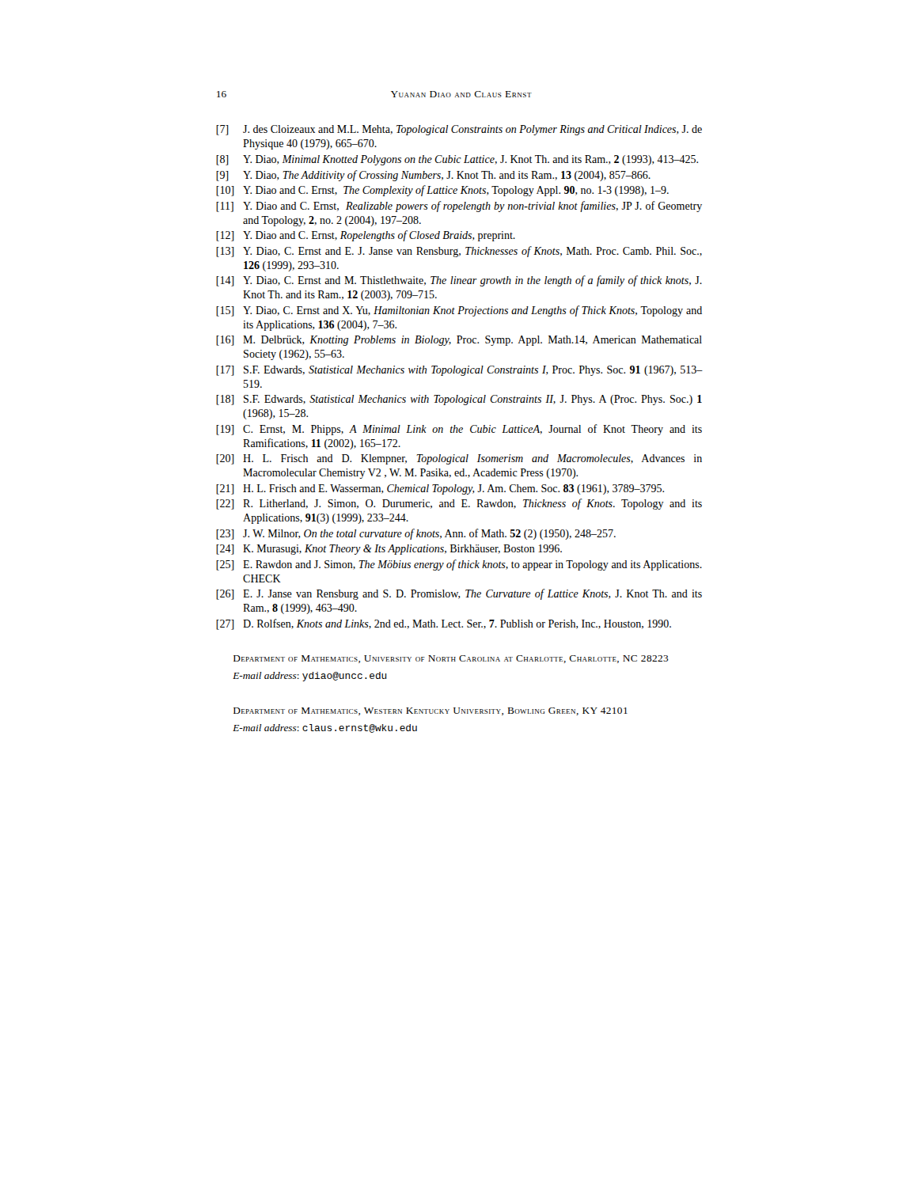16 Yuanan Diao and Claus Ernst
[7] J. des Cloizeaux and M.L. Mehta, Topological Constraints on Polymer Rings and Critical Indices, J. de Physique 40 (1979), 665–670.
[8] Y. Diao, Minimal Knotted Polygons on the Cubic Lattice, J. Knot Th. and its Ram., 2 (1993), 413–425.
[9] Y. Diao, The Additivity of Crossing Numbers, J. Knot Th. and its Ram., 13 (2004), 857–866.
[10] Y. Diao and C. Ernst, The Complexity of Lattice Knots, Topology Appl. 90, no. 1-3 (1998), 1–9.
[11] Y. Diao and C. Ernst, Realizable powers of ropelength by non-trivial knot families, JP J. of Geometry and Topology, 2, no. 2 (2004), 197–208.
[12] Y. Diao and C. Ernst, Ropelengths of Closed Braids, preprint.
[13] Y. Diao, C. Ernst and E. J. Janse van Rensburg, Thicknesses of Knots, Math. Proc. Camb. Phil. Soc., 126 (1999), 293–310.
[14] Y. Diao, C. Ernst and M. Thistlethwaite, The linear growth in the length of a family of thick knots, J. Knot Th. and its Ram., 12 (2003), 709–715.
[15] Y. Diao, C. Ernst and X. Yu, Hamiltonian Knot Projections and Lengths of Thick Knots, Topology and its Applications, 136 (2004), 7–36.
[16] M. Delbrück, Knotting Problems in Biology, Proc. Symp. Appl. Math.14, American Mathematical Society (1962), 55–63.
[17] S.F. Edwards, Statistical Mechanics with Topological Constraints I, Proc. Phys. Soc. 91 (1967), 513–519.
[18] S.F. Edwards, Statistical Mechanics with Topological Constraints II, J. Phys. A (Proc. Phys. Soc.) 1 (1968), 15–28.
[19] C. Ernst, M. Phipps, A Minimal Link on the Cubic LatticeA, Journal of Knot Theory and its Ramifications, 11 (2002), 165–172.
[20] H. L. Frisch and D. Klempner, Topological Isomerism and Macromolecules, Advances in Macromolecular Chemistry V2 , W. M. Pasika, ed., Academic Press (1970).
[21] H. L. Frisch and E. Wasserman, Chemical Topology, J. Am. Chem. Soc. 83 (1961), 3789–3795.
[22] R. Litherland, J. Simon, O. Durumeric, and E. Rawdon, Thickness of Knots. Topology and its Applications, 91(3) (1999), 233–244.
[23] J. W. Milnor, On the total curvature of knots, Ann. of Math. 52 (2) (1950), 248–257.
[24] K. Murasugi, Knot Theory & Its Applications, Birkhäuser, Boston 1996.
[25] E. Rawdon and J. Simon, The Möbius energy of thick knots, to appear in Topology and its Applications. CHECK
[26] E. J. Janse van Rensburg and S. D. Promislow, The Curvature of Lattice Knots, J. Knot Th. and its Ram., 8 (1999), 463–490.
[27] D. Rolfsen, Knots and Links, 2nd ed., Math. Lect. Ser., 7. Publish or Perish, Inc., Houston, 1990.
Department of Mathematics, University of North Carolina at Charlotte, Charlotte, NC 28223
E-mail address: ydiao@uncc.edu
Department of Mathematics, Western Kentucky University, Bowling Green, KY 42101
E-mail address: claus.ernst@wku.edu